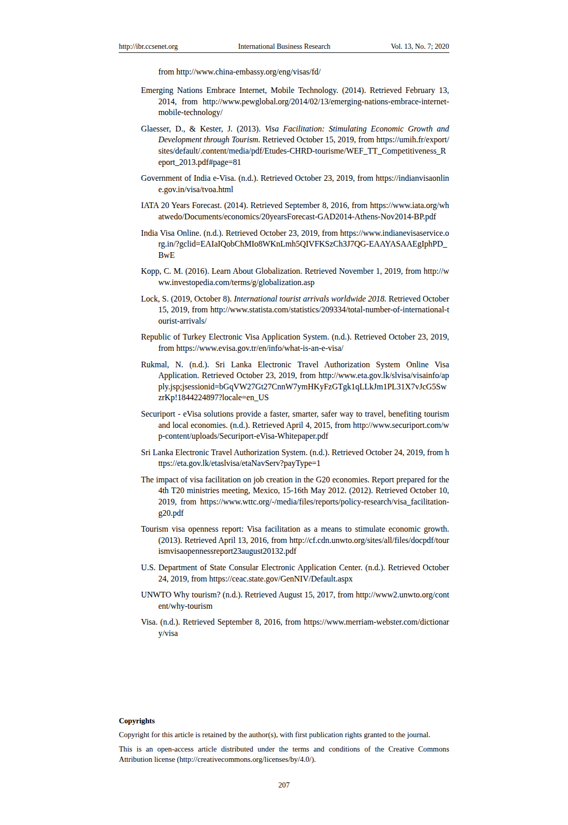http://ibr.ccsenet.org
International Business Research
Vol. 13, No. 7; 2020
from http://www.china-embassy.org/eng/visas/fd/
Emerging Nations Embrace Internet, Mobile Technology. (2014). Retrieved February 13, 2014, from http://www.pewglobal.org/2014/02/13/emerging-nations-embrace-internet-mobile-technology/
Glaesser, D., & Kester, J. (2013). Visa Facilitation: Stimulating Economic Growth and Development through Tourism. Retrieved October 15, 2019, from https://umih.fr/export/sites/default/.content/media/pdf/Etudes-CHRD-tourisme/WEF_TT_Competitiveness_Report_2013.pdf#page=81
Government of India e-Visa. (n.d.). Retrieved October 23, 2019, from https://indianvisaonline.gov.in/visa/tvoa.html
IATA 20 Years Forecast. (2014). Retrieved September 8, 2016, from https://www.iata.org/whatwedo/Documents/economics/20yearsForecast-GAD2014-Athens-Nov2014-BP.pdf
India Visa Online. (n.d.). Retrieved October 23, 2019, from https://www.indianevisaservice.org.in/?gclid=EAIaIQobChMIo8WKnLmh5QIVFKSzCh3J7QG-EAAYASAAEgIphPD_BwE
Kopp, C. M. (2016). Learn About Globalization. Retrieved November 1, 2019, from http://www.investopedia.com/terms/g/globalization.asp
Lock, S. (2019, October 8). International tourist arrivals worldwide 2018. Retrieved October 15, 2019, from http://www.statista.com/statistics/209334/total-number-of-international-tourist-arrivals/
Republic of Turkey Electronic Visa Application System. (n.d.). Retrieved October 23, 2019, from https://www.evisa.gov.tr/en/info/what-is-an-e-visa/
Rukmal, N. (n.d.). Sri Lanka Electronic Travel Authorization System Online Visa Application. Retrieved October 23, 2019, from http://www.eta.gov.lk/slvisa/visainfo/apply.jsp;jsessionid=bGqVW27Gt27CnnW7ymHKyFzGTgk1qLLkJm1PL31X7vJcG5SwzrKp!1844224897?locale=en_US
Securiport - eVisa solutions provide a faster, smarter, safer way to travel, benefiting tourism and local economies. (n.d.). Retrieved April 4, 2015, from http://www.securiport.com/wp-content/uploads/Securiport-eVisa-Whitepaper.pdf
Sri Lanka Electronic Travel Authorization System. (n.d.). Retrieved October 24, 2019, from https://eta.gov.lk/etaslvisa/etaNavServ?payType=1
The impact of visa facilitation on job creation in the G20 economies. Report prepared for the 4th T20 ministries meeting, Mexico, 15-16th May 2012. (2012). Retrieved October 10, 2019, from https://www.wttc.org/-/media/files/reports/policy-research/visa_facilitation-g20.pdf
Tourism visa openness report: Visa facilitation as a means to stimulate economic growth. (2013). Retrieved April 13, 2016, from http://cf.cdn.unwto.org/sites/all/files/docpdf/tourismvisaopennessreport23august20132.pdf
U.S. Department of State Consular Electronic Application Center. (n.d.). Retrieved October 24, 2019, from https://ceac.state.gov/GenNIV/Default.aspx
UNWTO Why tourism? (n.d.). Retrieved August 15, 2017, from http://www2.unwto.org/content/why-tourism
Visa. (n.d.). Retrieved September 8, 2016, from https://www.merriam-webster.com/dictionary/visa
Copyrights
Copyright for this article is retained by the author(s), with first publication rights granted to the journal.
This is an open-access article distributed under the terms and conditions of the Creative Commons Attribution license (http://creativecommons.org/licenses/by/4.0/).
207